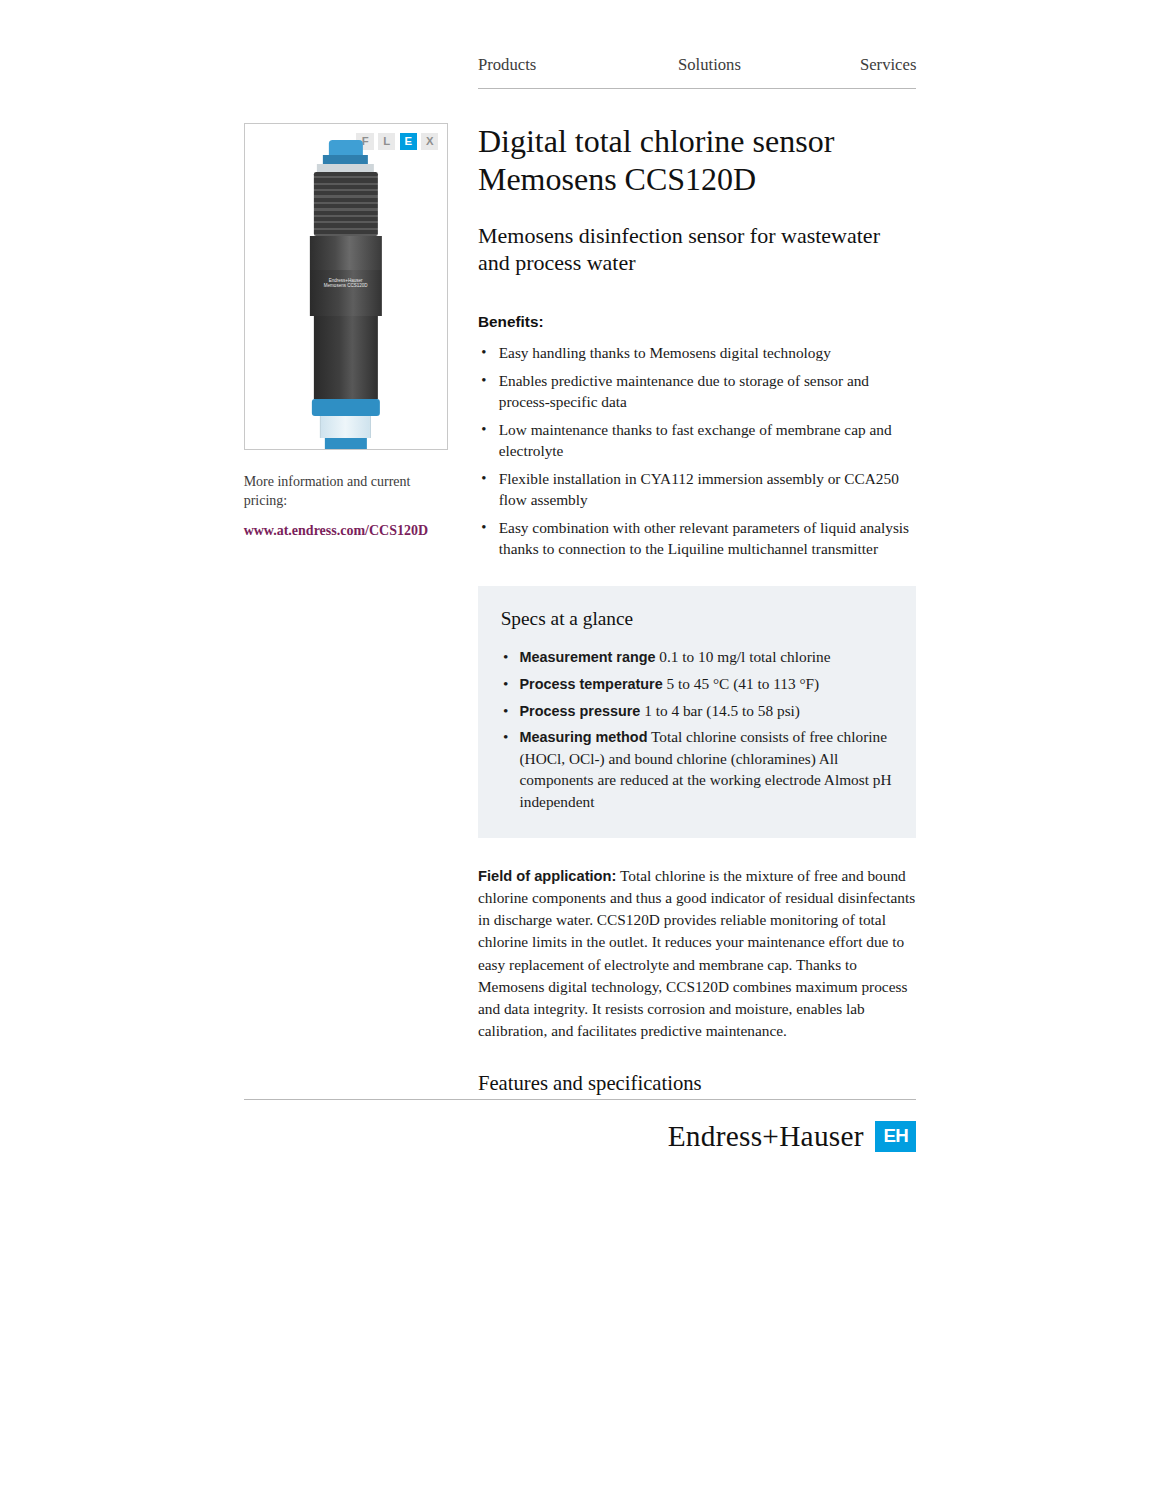Products Solutions Services
FLEX
Endress+Hauser
Memosens CCS120D
More information and current pricing: www.at.endress.com/CCS120D
Digital total chlorine sensor
Memosens CCS120D
Memosens disinfection sensor for wastewater and process water
Benefits:
Easy handling thanks to Memosens digital technology
Enables predictive maintenance due to storage of sensor and process-specific data
Low maintenance thanks to fast exchange of membrane cap and electrolyte
Flexible installation in CYA112 immersion assembly or CCA250 flow assembly
Easy combination with other relevant parameters of liquid analysis thanks to connection to the Liquiline multichannel transmitter
Specs at a glance
Measurement range 0.1 to 10 mg/l total chlorine
Process temperature 5 to 45 °C (41 to 113 °F)
Process pressure 1 to 4 bar (14.5 to 58 psi)
Measuring method Total chlorine consists of free chlorine (HOCl, OCl-) and bound chlorine (chloramines) All components are reduced at the working electrode Almost pH independent
Field of application: Total chlorine is the mixture of free and bound chlorine components and thus a good indicator of residual disinfectants in discharge water. CCS120D provides reliable monitoring of total chlorine limits in the outlet. It reduces your maintenance effort due to easy replacement of electrolyte and membrane cap. Thanks to Memosens digital technology, CCS120D combines maximum process and data integrity. It resists corrosion and moisture, enables lab calibration, and facilitates predictive maintenance.
Features and specifications
Endress+Hauser EH